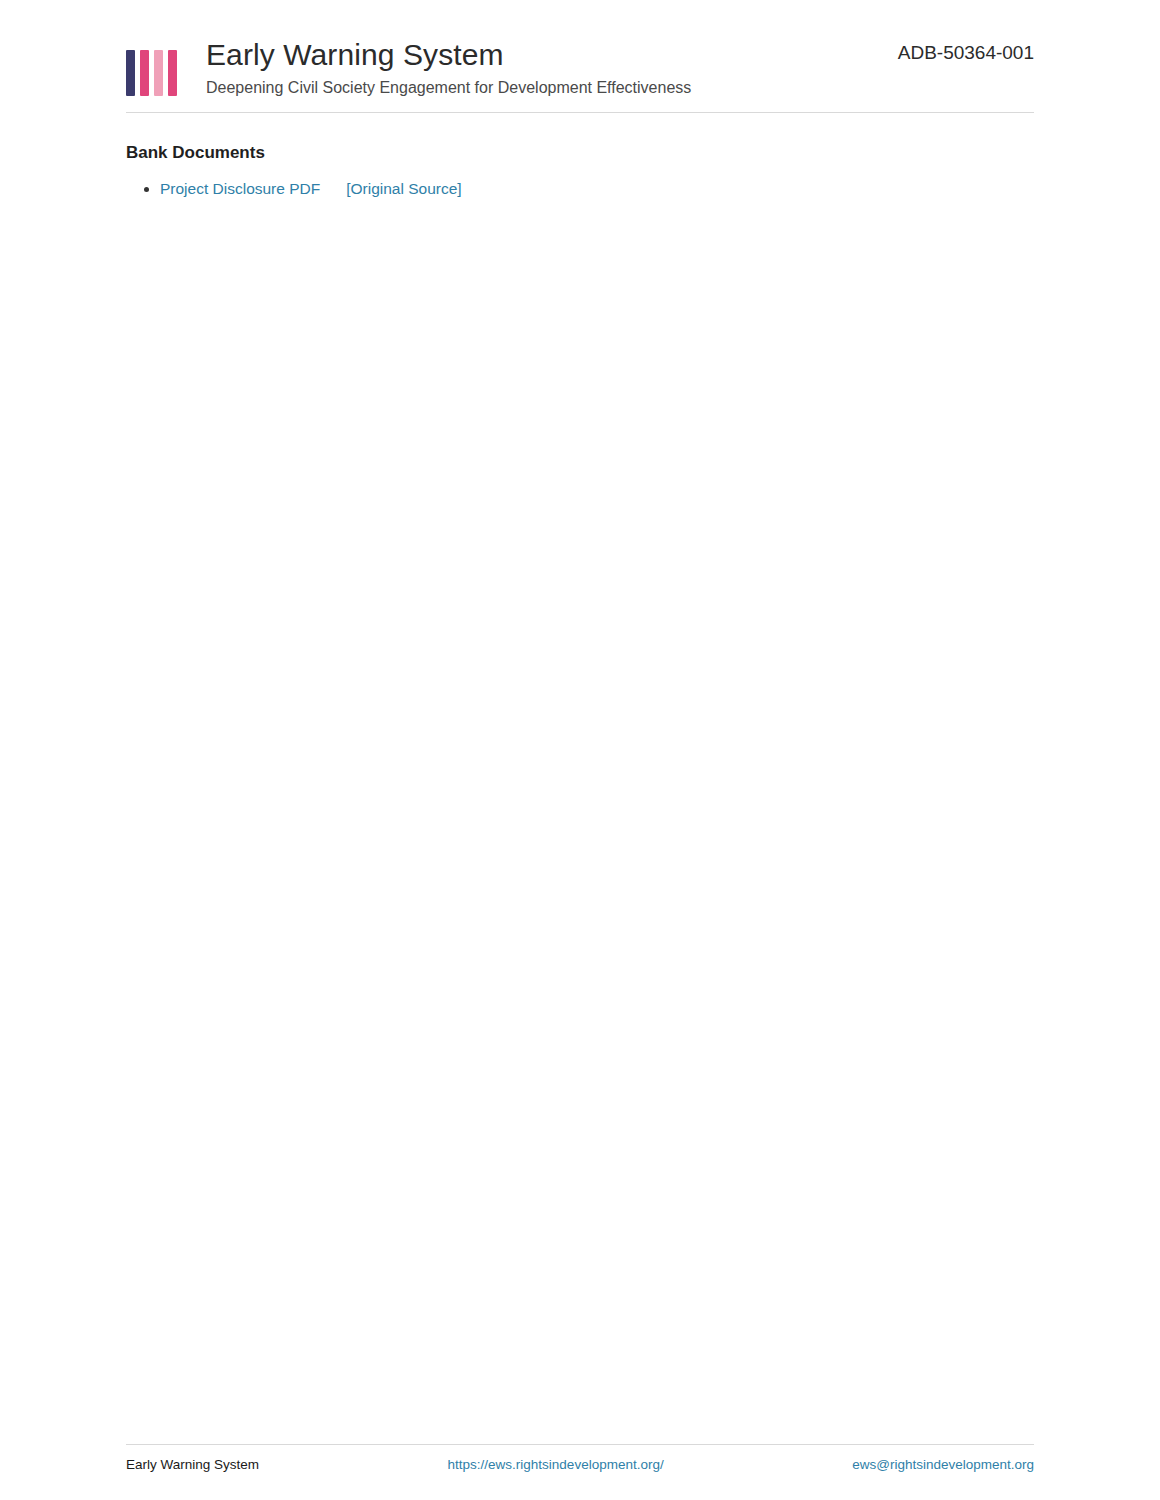Early Warning System
Deepening Civil Society Engagement for Development Effectiveness
ADB-50364-001
Bank Documents
Project Disclosure PDF[Original Source]
Early Warning System
https://ews.rightsindevelopment.org/
ews@rightsindevelopment.org